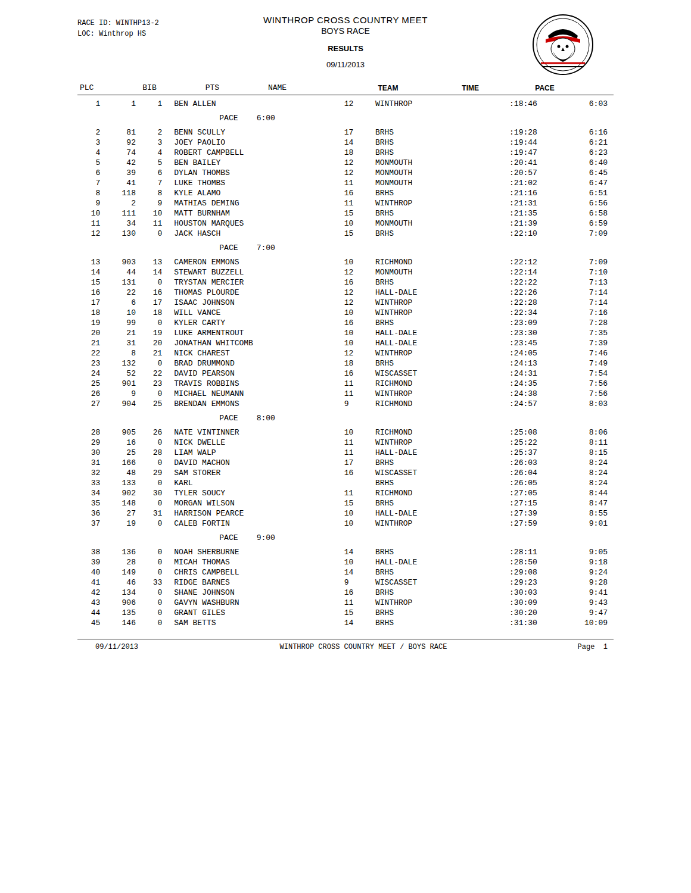RACE ID: WINTHP13-2
LOC: Winthrop HS
WINTHROP CROSS COUNTRY MEET
BOYS RACE
RESULTS
09/11/2013
| PLC | BIB | PTS | NAME | | TEAM | TIME | PACE |
| --- | --- | --- | --- | --- | --- | --- | --- |
| 1 | 1 | 1 | BEN ALLEN | 12 | WINTHROP | :18:46 | 6:03 |
| | PACE 6:00 |
| 2 | 81 | 2 | BENN SCULLY | 17 | BRHS | :19:28 | 6:16 |
| 3 | 92 | 3 | JOEY PAOLIO | 14 | BRHS | :19:44 | 6:21 |
| 4 | 74 | 4 | ROBERT CAMPBELL | 18 | BRHS | :19:47 | 6:23 |
| 5 | 42 | 5 | BEN BAILEY | 12 | MONMOUTH | :20:41 | 6:40 |
| 6 | 39 | 6 | DYLAN THOMBS | 12 | MONMOUTH | :20:57 | 6:45 |
| 7 | 41 | 7 | LUKE THOMBS | 11 | MONMOUTH | :21:02 | 6:47 |
| 8 | 118 | 8 | KYLE ALAMO | 16 | BRHS | :21:16 | 6:51 |
| 9 | 2 | 9 | MATHIAS DEMING | 11 | WINTHROP | :21:31 | 6:56 |
| 10 | 111 | 10 | MATT BURNHAM | 15 | BRHS | :21:35 | 6:58 |
| 11 | 34 | 11 | HOUSTON MARQUES | 10 | MONMOUTH | :21:39 | 6:59 |
| 12 | 130 | 0 | JACK HASCH | 15 | BRHS | :22:10 | 7:09 |
| | PACE 7:00 |
| 13 | 903 | 13 | CAMERON EMMONS | 10 | RICHMOND | :22:12 | 7:09 |
| 14 | 44 | 14 | STEWART BUZZELL | 12 | MONMOUTH | :22:14 | 7:10 |
| 15 | 131 | 0 | TRYSTAN MERCIER | 16 | BRHS | :22:22 | 7:13 |
| 16 | 22 | 16 | THOMAS PLOURDE | 12 | HALL-DALE | :22:26 | 7:14 |
| 17 | 6 | 17 | ISAAC JOHNSON | 12 | WINTHROP | :22:28 | 7:14 |
| 18 | 10 | 18 | WILL VANCE | 10 | WINTHROP | :22:34 | 7:16 |
| 19 | 99 | 0 | KYLER CARTY | 16 | BRHS | :23:09 | 7:28 |
| 20 | 21 | 19 | LUKE ARMENTROUT | 10 | HALL-DALE | :23:30 | 7:35 |
| 21 | 31 | 20 | JONATHAN WHITCOMB | 10 | HALL-DALE | :23:45 | 7:39 |
| 22 | 8 | 21 | NICK CHAREST | 12 | WINTHROP | :24:05 | 7:46 |
| 23 | 132 | 0 | BRAD DRUMMOND | 18 | BRHS | :24:13 | 7:49 |
| 24 | 52 | 22 | DAVID PEARSON | 16 | WISCASSET | :24:31 | 7:54 |
| 25 | 901 | 23 | TRAVIS ROBBINS | 11 | RICHMOND | :24:35 | 7:56 |
| 26 | 9 | 0 | MICHAEL NEUMANN | 11 | WINTHROP | :24:38 | 7:56 |
| 27 | 904 | 25 | BRENDAN EMMONS | 9 | RICHMOND | :24:57 | 8:03 |
| | PACE 8:00 |
| 28 | 905 | 26 | NATE VINTINNER | 10 | RICHMOND | :25:08 | 8:06 |
| 29 | 16 | 0 | NICK DWELLE | 11 | WINTHROP | :25:22 | 8:11 |
| 30 | 25 | 28 | LIAM WALP | 11 | HALL-DALE | :25:37 | 8:15 |
| 31 | 166 | 0 | DAVID MACHON | 17 | BRHS | :26:03 | 8:24 |
| 32 | 48 | 29 | SAM STORER | 16 | WISCASSET | :26:04 | 8:24 |
| 33 | 133 | 0 | KARL | | BRHS | :26:05 | 8:24 |
| 34 | 902 | 30 | TYLER SOUCY | 11 | RICHMOND | :27:05 | 8:44 |
| 35 | 148 | 0 | MORGAN WILSON | 15 | BRHS | :27:15 | 8:47 |
| 36 | 27 | 31 | HARRISON PEARCE | 10 | HALL-DALE | :27:39 | 8:55 |
| 37 | 19 | 0 | CALEB FORTIN | 10 | WINTHROP | :27:59 | 9:01 |
| | PACE 9:00 |
| 38 | 136 | 0 | NOAH SHERBURNE | 14 | BRHS | :28:11 | 9:05 |
| 39 | 28 | 0 | MICAH THOMAS | 10 | HALL-DALE | :28:50 | 9:18 |
| 40 | 149 | 0 | CHRIS CAMPBELL | 14 | BRHS | :29:08 | 9:24 |
| 41 | 46 | 33 | RIDGE BARNES | 9 | WISCASSET | :29:23 | 9:28 |
| 42 | 134 | 0 | SHANE JOHNSON | 16 | BRHS | :30:03 | 9:41 |
| 43 | 906 | 0 | GAVYN WASHBURN | 11 | WINTHROP | :30:09 | 9:43 |
| 44 | 135 | 0 | GRANT GILES | 15 | BRHS | :30:20 | 9:47 |
| 45 | 146 | 0 | SAM BETTS | 14 | BRHS | :31:30 | 10:09 |
09/11/2013
WINTHROP CROSS COUNTRY MEET / BOYS RACE
Page 1